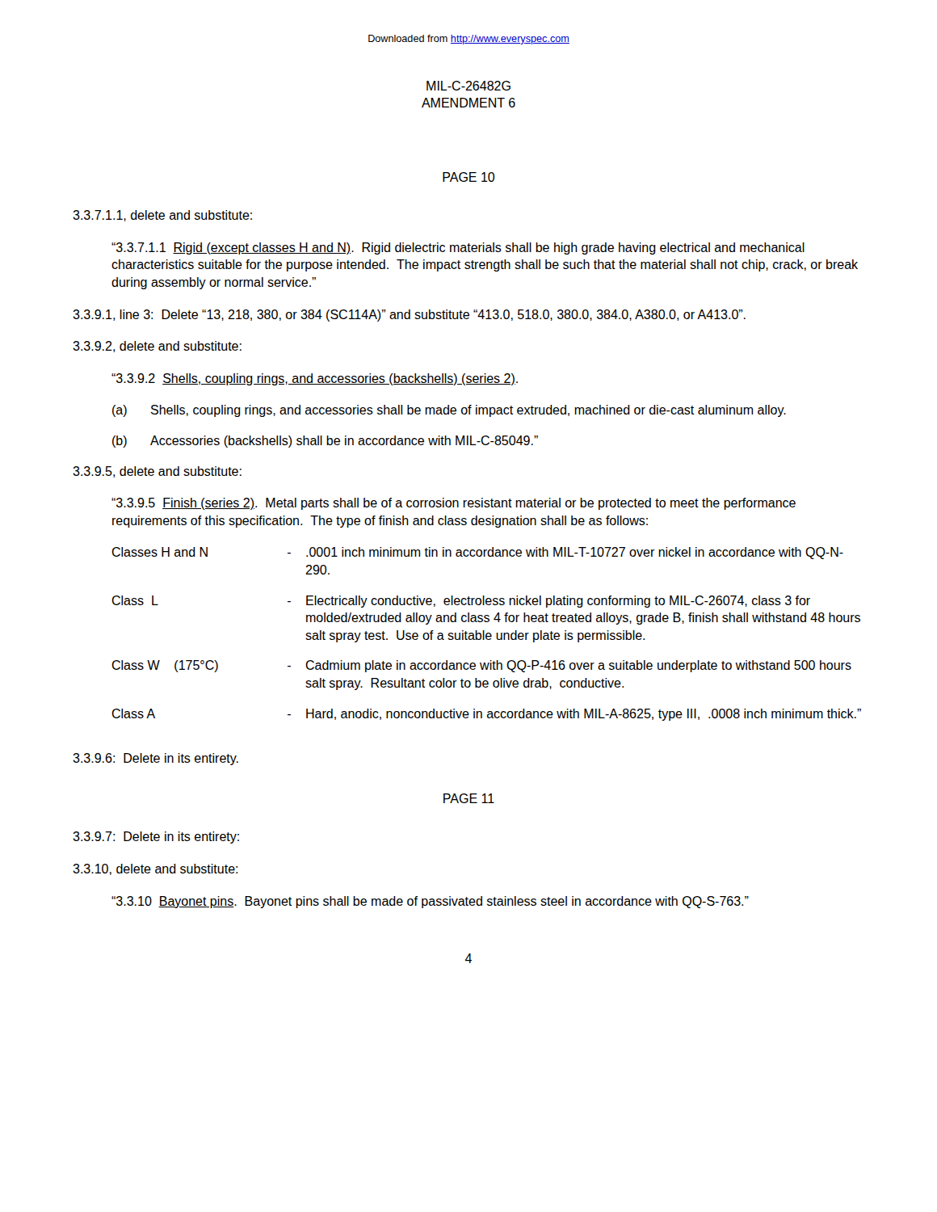Downloaded from http://www.everyspec.com
MIL-C-26482G
AMENDMENT 6
PAGE 10
3.3.7.1.1, delete and substitute:
“3.3.7.1.1 Rigid (except classes H and N). Rigid dielectric materials shall be high grade having electrical and mechanical characteristics suitable for the purpose intended. The impact strength shall be such that the material shall not chip, crack, or break during assembly or normal service.”
3.3.9.1, line 3: Delete “13, 218, 380, or 384 (SC114A)” and substitute “413.0, 518.0, 380.0, 384.0, A380.0, or A413.0”.
3.3.9.2, delete and substitute:
“3.3.9.2 Shells, coupling rings, and accessories (backshells) (series 2).
(a)
Shells, coupling rings, and accessories shall be made of impact extruded, machined or die-cast aluminum alloy.
(b)
Accessories (backshells) shall be in accordance with MIL-C-85049.”
3.3.9.5, delete and substitute:
“3.3.9.5 Finish (series 2). Metal parts shall be of a corrosion resistant material or be protected to meet the performance requirements of this specification. The type of finish and class designation shall be as follows:
| Classes H and N | - | .0001 inch minimum tin in accordance with MIL-T-10727 over nickel in accordance with QQ-N-290. |
| Class L | - | Electrically conductive, electroless nickel plating conforming to MIL-C-26074, class 3 for molded/extruded alloy and class 4 for heat treated alloys, grade B, finish shall withstand 48 hours salt spray test. Use of a suitable under plate is permissible. |
| Class W (175°C) | - | Cadmium plate in accordance with QQ-P-416 over a suitable underplate to withstand 500 hours salt spray. Resultant color to be olive drab, conductive. |
| Class A | - | Hard, anodic, nonconductive in accordance with MIL-A-8625, type III, .0008 inch minimum thick.” |
3.3.9.6: Delete in its entirety.
PAGE 11
3.3.9.7: Delete in its entirety:
3.3.10, delete and substitute:
“3.3.10 Bayonet pins. Bayonet pins shall be made of passivated stainless steel in accordance with QQ-S-763.”
4